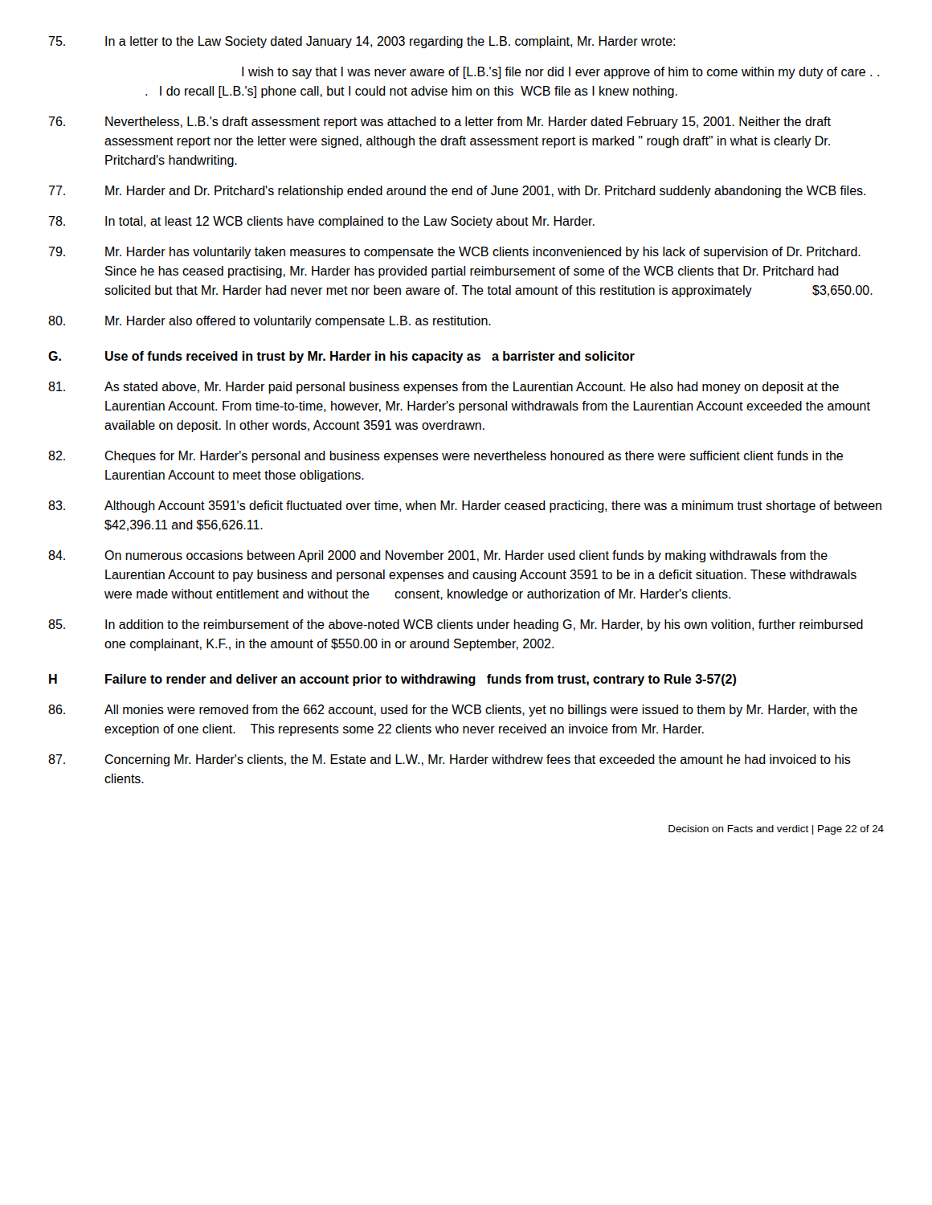75.
In a letter to the Law Society dated January 14, 2003 regarding the L.B. complaint, Mr. Harder wrote:
I wish to say that I was never aware of [L.B.'s] file nor did I ever approve of him to come within my duty of care . . . I do recall [L.B.'s] phone call, but I could not advise him on this WCB file as I knew nothing.
76.
Nevertheless, L.B.'s draft assessment report was attached to a letter from Mr. Harder dated February 15, 2001. Neither the draft assessment report nor the letter were signed, although the draft assessment report is marked " rough draft" in what is clearly Dr. Pritchard's handwriting.
77.
Mr. Harder and Dr. Pritchard's relationship ended around the end of June 2001, with Dr. Pritchard suddenly abandoning the WCB files.
78.
In total, at least 12 WCB clients have complained to the Law Society about Mr. Harder.
79.
Mr. Harder has voluntarily taken measures to compensate the WCB clients inconvenienced by his lack of supervision of Dr. Pritchard. Since he has ceased practising, Mr. Harder has provided partial reimbursement of some of the WCB clients that Dr. Pritchard had solicited but that Mr. Harder had never met nor been aware of. The total amount of this restitution is approximately $3,650.00.
80.
Mr. Harder also offered to voluntarily compensate L.B. as restitution.
G. Use of funds received in trust by Mr. Harder in his capacity as a barrister and solicitor
81.
As stated above, Mr. Harder paid personal business expenses from the Laurentian Account. He also had money on deposit at the Laurentian Account. From time-to-time, however, Mr. Harder's personal withdrawals from the Laurentian Account exceeded the amount available on deposit. In other words, Account 3591 was overdrawn.
82.
Cheques for Mr. Harder's personal and business expenses were nevertheless honoured as there were sufficient client funds in the Laurentian Account to meet those obligations.
83.
Although Account 3591's deficit fluctuated over time, when Mr. Harder ceased practicing, there was a minimum trust shortage of between $42,396.11 and $56,626.11.
84.
On numerous occasions between April 2000 and November 2001, Mr. Harder used client funds by making withdrawals from the Laurentian Account to pay business and personal expenses and causing Account 3591 to be in a deficit situation. These withdrawals were made without entitlement and without the consent, knowledge or authorization of Mr. Harder's clients.
85.
In addition to the reimbursement of the above-noted WCB clients under heading G, Mr. Harder, by his own volition, further reimbursed one complainant, K.F., in the amount of $550.00 in or around September, 2002.
H Failure to render and deliver an account prior to withdrawing funds from trust, contrary to Rule 3-57(2)
86.
All monies were removed from the 662 account, used for the WCB clients, yet no billings were issued to them by Mr. Harder, with the exception of one client. This represents some 22 clients who never received an invoice from Mr. Harder.
87.
Concerning Mr. Harder's clients, the M. Estate and L.W., Mr. Harder withdrew fees that exceeded the amount he had invoiced to his clients.
Decision on Facts and verdict | Page 22 of 24